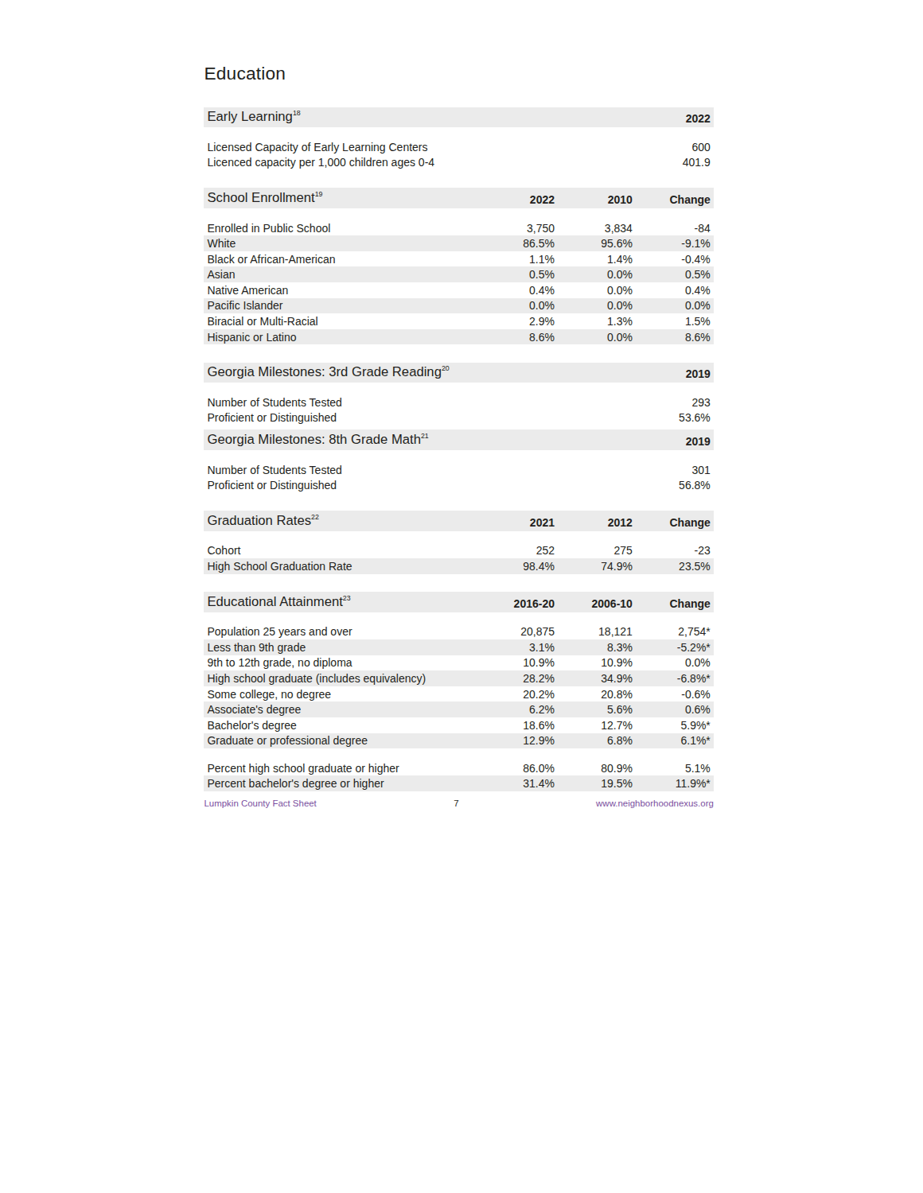Education
| Early Learning 18 | 2022 |
| Licensed Capacity of Early Learning Centers | | | 600 |
| Licenced capacity per 1,000 children ages 0-4 | | | 401.9 |
| School Enrollment 19 | 2022 | 2010 | Change |
| Enrolled in Public School | 3,750 | 3,834 | -84 |
| White | 86.5% | 95.6% | -9.1% |
| Black or African-American | 1.1% | 1.4% | -0.4% |
| Asian | 0.5% | 0.0% | 0.5% |
| Native American | 0.4% | 0.0% | 0.4% |
| Pacific Islander | 0.0% | 0.0% | 0.0% |
| Biracial or Multi-Racial | 2.9% | 1.3% | 1.5% |
| Hispanic or Latino | 8.6% | 0.0% | 8.6% |
| Georgia Milestones: 3rd Grade Reading 20 | 2019 |
| Number of Students Tested | | | 293 |
| Proficient or Distinguished | | | 53.6% |
| Georgia Milestones: 8th Grade Math 21 | 2019 |
| Number of Students Tested | | | 301 |
| Proficient or Distinguished | | | 56.8% |
| Graduation Rates 22 | 2021 | 2012 | Change |
| Cohort | 252 | 275 | -23 |
| High School Graduation Rate | 98.4% | 74.9% | 23.5% |
| Educational Attainment 23 | 2016-20 | 2006-10 | Change |
| Population 25 years and over | 20,875 | 18,121 | 2,754* |
| Less than 9th grade | 3.1% | 8.3% | -5.2%* |
| 9th to 12th grade, no diploma | 10.9% | 10.9% | 0.0% |
| High school graduate (includes equivalency) | 28.2% | 34.9% | -6.8%* |
| Some college, no degree | 20.2% | 20.8% | -0.6% |
| Associate's degree | 6.2% | 5.6% | 0.6% |
| Bachelor's degree | 18.6% | 12.7% | 5.9%* |
| Graduate or professional degree | 12.9% | 6.8% | 6.1%* |
| Percent high school graduate or higher | 86.0% | 80.9% | 5.1% |
| Percent bachelor's degree or higher | 31.4% | 19.5% | 11.9%* |
Lumpkin County Fact Sheet 7 www.neighborhoodnexus.org